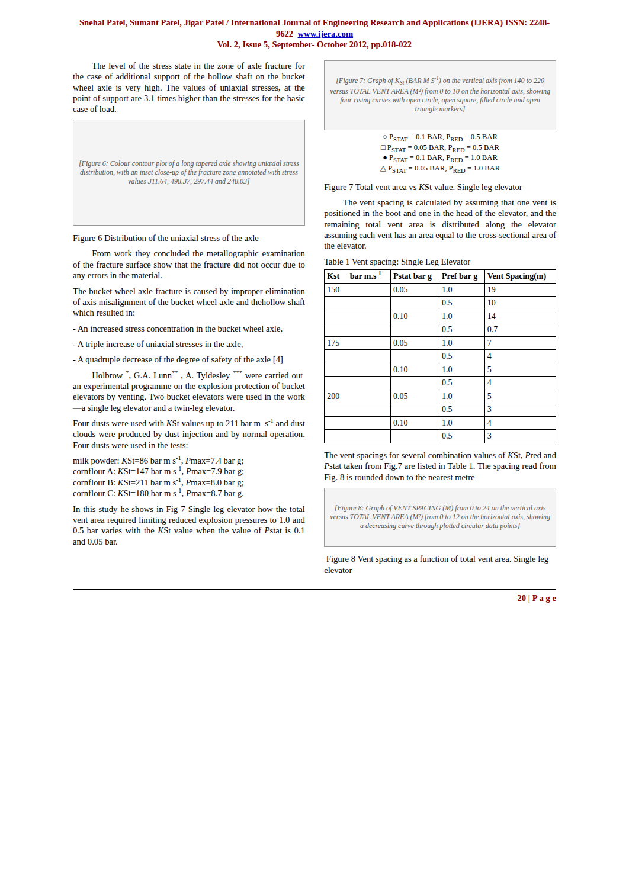Snehal Patel, Sumant Patel, Jigar Patel / International Journal of Engineering Research and Applications (IJERA) ISSN: 2248-9622 www.ijera.com
Vol. 2, Issue 5, September- October 2012, pp.018-022
The level of the stress state in the zone of axle fracture for the case of additional support of the hollow shaft on the bucket wheel axle is very high. The values of uniaxial stresses, at the point of support are 3.1 times higher than the stresses for the basic case of load.
[Figure 6: Colour contour plot of a long tapered axle showing uniaxial stress distribution, with an inset close-up of the fracture zone annotated with stress values 311.64, 498.37, 297.44 and 248.03]
Figure 6 Distribution of the uniaxial stress of the axle
From work they concluded the metallographic examination of the fracture surface show that the fracture did not occur due to any errors in the material.
The bucket wheel axle fracture is caused by improper elimination of axis misalignment of the bucket wheel axle and thehollow shaft which resulted in:
- An increased stress concentration in the bucket wheel axle,
- A triple increase of uniaxial stresses in the axle,
- A quadruple decrease of the degree of safety of the axle [4]
Holbrow *, G.A. Lunn** , A. Tyldesley *** were carried out an experimental programme on the explosion protection of bucket elevators by venting. Two bucket elevators were used in the work—a single leg elevator and a twin-leg elevator.
Four dusts were used with KSt values up to 211 bar m s-1 and dust clouds were produced by dust injection and by normal operation. Four dusts were used in the tests:
milk powder: KSt=86 bar m s-1, Pmax=7.4 bar g;
cornflour A: KSt=147 bar m s-1, Pmax=7.9 bar g;
cornflour B: KSt=211 bar m s-1, Pmax=8.0 bar g;
cornflour C: KSt=180 bar m s-1, Pmax=8.7 bar g.
In this study he shows in Fig 7 Single leg elevator how the total vent area required limiting reduced explosion pressures to 1.0 and 0.5 bar varies with the KSt value when the value of Pstat is 0.1 and 0.05 bar.
[Figure 7: Graph of KSt (BAR M S-1) on the vertical axis from 140 to 220 versus TOTAL VENT AREA (M²) from 0 to 10 on the horizontal axis, showing four rising curves with open circle, open square, filled circle and open triangle markers]
○ PSTAT = 0.1 BAR, PRED = 0.5 BAR
□ PSTAT = 0.05 BAR, PRED = 0.5 BAR
● PSTAT = 0.1 BAR, PRED = 1.0 BAR
△ PSTAT = 0.05 BAR, PRED = 1.0 BAR
Figure 7 Total vent area vs KSt value. Single leg elevator
The vent spacing is calculated by assuming that one vent is positioned in the boot and one in the head of the elevator, and the remaining total vent area is distributed along the elevator assuming each vent has an area equal to the cross-sectional area of the elevator.
Table 1 Vent spacing: Single Leg Elevator
| Kst bar m.s -1 | Pstat bar g | Pref bar g | Vent Spacing(m) |
| --- | --- | --- | --- |
| 150 | 0.05 | 1.0 | 19 |
| | | 0.5 | 10 |
| | 0.10 | 1.0 | 14 |
| | | 0.5 | 0.7 |
| 175 | 0.05 | 1.0 | 7 |
| | | 0.5 | 4 |
| | 0.10 | 1.0 | 5 |
| | | 0.5 | 4 |
| 200 | 0.05 | 1.0 | 5 |
| | | 0.5 | 3 |
| | 0.10 | 1.0 | 4 |
| | | 0.5 | 3 |
The vent spacings for several combination values of KSt, Pred and Pstat taken from Fig.7 are listed in Table 1. The spacing read from Fig. 8 is rounded down to the nearest metre
[Figure 8: Graph of VENT SPACING (M) from 0 to 24 on the vertical axis versus TOTAL VENT AREA (M²) from 0 to 12 on the horizontal axis, showing a decreasing curve through plotted circular data points]
Figure 8 Vent spacing as a function of total vent area. Single leg elevator
20 | P a g e